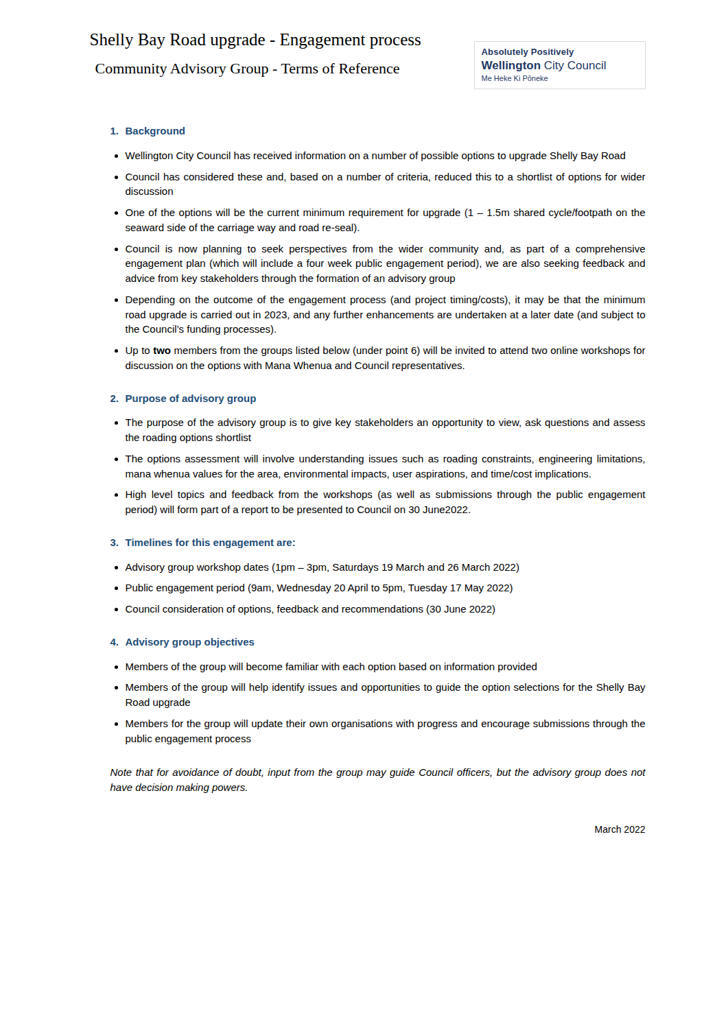Shelly Bay Road upgrade - Engagement process
Community Advisory Group - Terms of Reference
Absolutely Positively
Wellington City Council
Me Heke Ki Pōneke
1. Background
Wellington City Council has received information on a number of possible options to upgrade Shelly Bay Road
Council has considered these and, based on a number of criteria, reduced this to a shortlist of options for wider discussion
One of the options will be the current minimum requirement for upgrade (1 – 1.5m shared cycle/footpath on the seaward side of the carriage way and road re-seal).
Council is now planning to seek perspectives from the wider community and, as part of a comprehensive engagement plan (which will include a four week public engagement period), we are also seeking feedback and advice from key stakeholders through the formation of an advisory group
Depending on the outcome of the engagement process (and project timing/costs), it may be that the minimum road upgrade is carried out in 2023, and any further enhancements are undertaken at a later date (and subject to the Council’s funding processes).
Up to two members from the groups listed below (under point 6) will be invited to attend two online workshops for discussion on the options with Mana Whenua and Council representatives.
2. Purpose of advisory group
The purpose of the advisory group is to give key stakeholders an opportunity to view, ask questions and assess the roading options shortlist
The options assessment will involve understanding issues such as roading constraints, engineering limitations, mana whenua values for the area, environmental impacts, user aspirations, and time/cost implications.
High level topics and feedback from the workshops (as well as submissions through the public engagement period) will form part of a report to be presented to Council on 30 June2022.
3. Timelines for this engagement are:
Advisory group workshop dates (1pm – 3pm, Saturdays 19 March and 26 March 2022)
Public engagement period (9am, Wednesday 20 April to 5pm, Tuesday 17 May 2022)
Council consideration of options, feedback and recommendations (30 June 2022)
4. Advisory group objectives
Members of the group will become familiar with each option based on information provided
Members of the group will help identify issues and opportunities to guide the option selections for the Shelly Bay Road upgrade
Members for the group will update their own organisations with progress and encourage submissions through the public engagement process
Note that for avoidance of doubt, input from the group may guide Council officers, but the advisory group does not have decision making powers.
March 2022